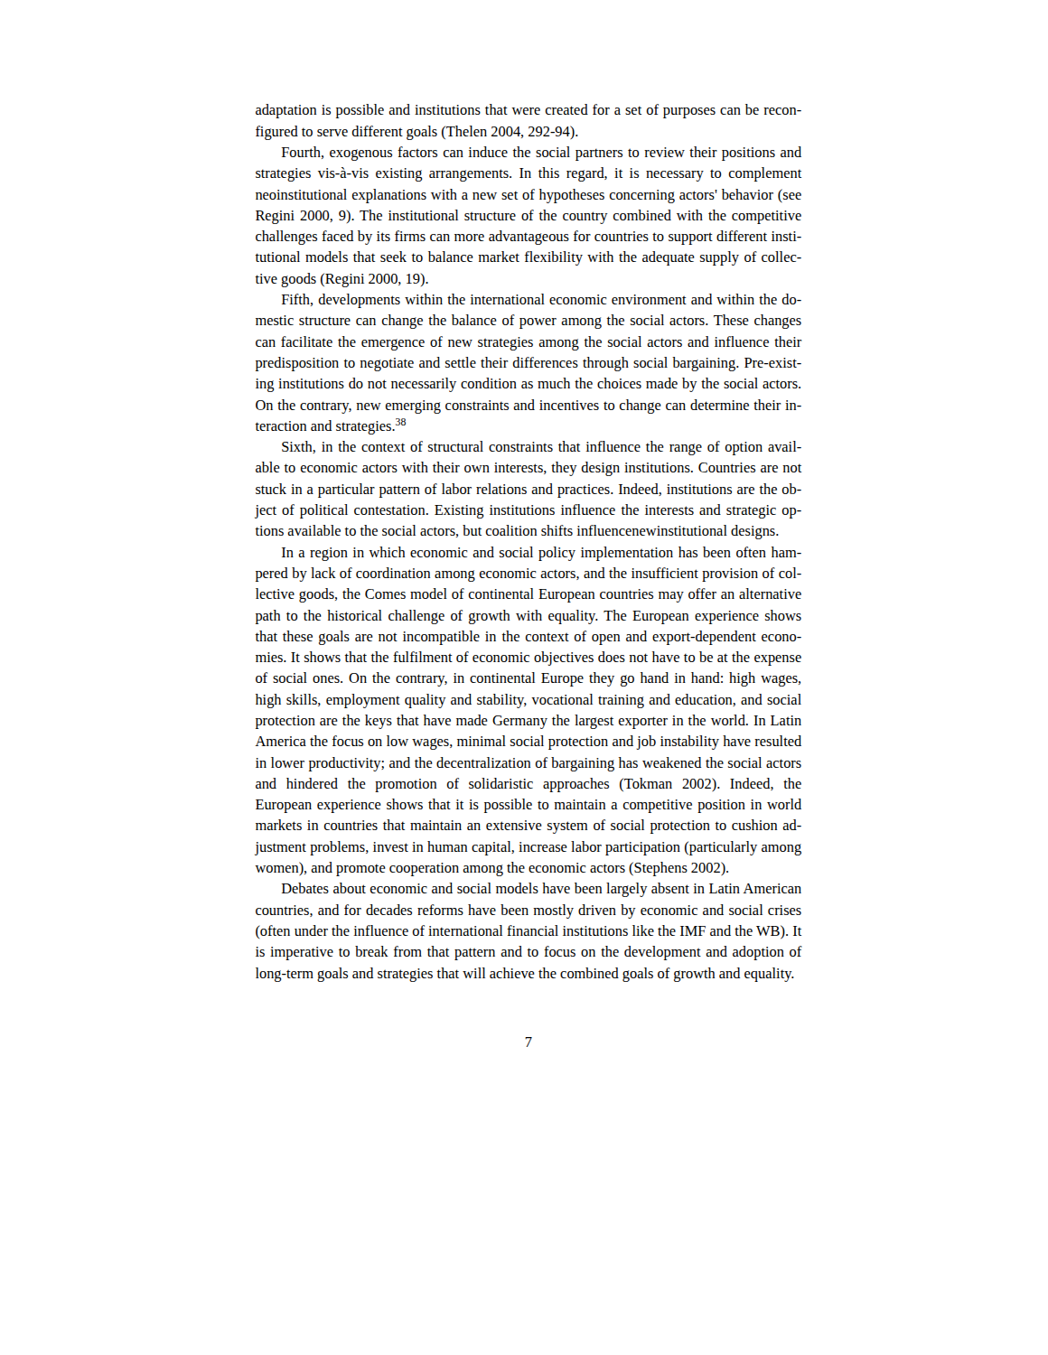adaptation is possible and institutions that were created for a set of purposes can be reconfigured to serve different goals (Thelen 2004, 292-94).
Fourth, exogenous factors can induce the social partners to review their positions and strategies vis-à-vis existing arrangements. In this regard, it is necessary to complement neoinstitutional explanations with a new set of hypotheses concerning actors' behavior (see Regini 2000, 9). The institutional structure of the country combined with the competitive challenges faced by its firms can more advantageous for countries to support different institutional models that seek to balance market flexibility with the adequate supply of collective goods (Regini 2000, 19).
Fifth, developments within the international economic environment and within the domestic structure can change the balance of power among the social actors. These changes can facilitate the emergence of new strategies among the social actors and influence their predisposition to negotiate and settle their differences through social bargaining. Pre-existing institutions do not necessarily condition as much the choices made by the social actors. On the contrary, new emerging constraints and incentives to change can determine their interaction and strategies.38
Sixth, in the context of structural constraints that influence the range of option available to economic actors with their own interests, they design institutions. Countries are not stuck in a particular pattern of labor relations and practices. Indeed, institutions are the object of political contestation. Existing institutions influence the interests and strategic options available to the social actors, but coalition shifts influencenewinstitutional designs.
In a region in which economic and social policy implementation has been often hampered by lack of coordination among economic actors, and the insufficient provision of collective goods, the Comes model of continental European countries may offer an alternative path to the historical challenge of growth with equality. The European experience shows that these goals are not incompatible in the context of open and export-dependent economies. It shows that the fulfilment of economic objectives does not have to be at the expense of social ones. On the contrary, in continental Europe they go hand in hand: high wages, high skills, employment quality and stability, vocational training and education, and social protection are the keys that have made Germany the largest exporter in the world. In Latin America the focus on low wages, minimal social protection and job instability have resulted in lower productivity; and the decentralization of bargaining has weakened the social actors and hindered the promotion of solidaristic approaches (Tokman 2002). Indeed, the European experience shows that it is possible to maintain a competitive position in world markets in countries that maintain an extensive system of social protection to cushion adjustment problems, invest in human capital, increase labor participation (particularly among women), and promote cooperation among the economic actors (Stephens 2002).
Debates about economic and social models have been largely absent in Latin American countries, and for decades reforms have been mostly driven by economic and social crises (often under the influence of international financial institutions like the IMF and the WB). It is imperative to break from that pattern and to focus on the development and adoption of long-term goals and strategies that will achieve the combined goals of growth and equality.
7